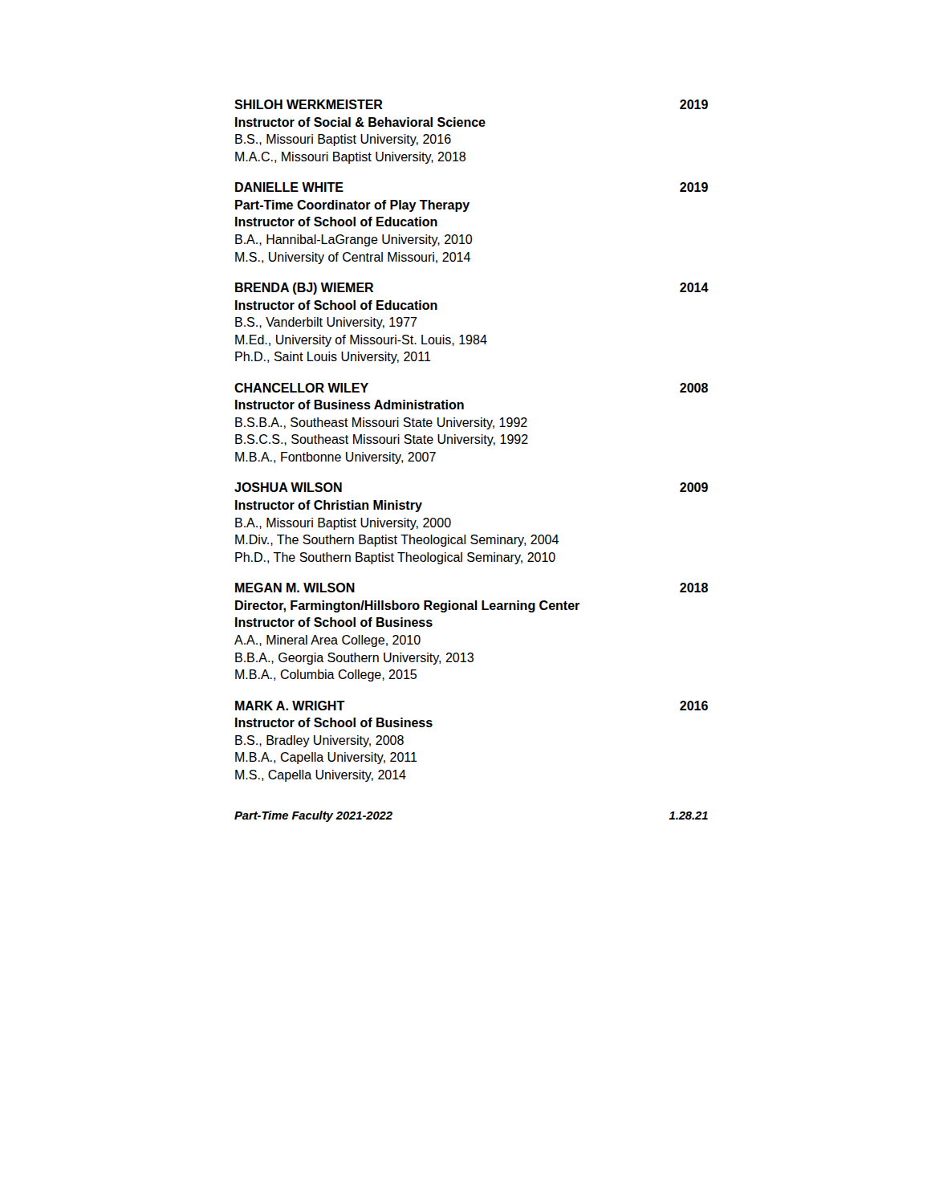SHILOH WERKMEISTER 2019
Instructor of Social & Behavioral Science
B.S., Missouri Baptist University, 2016
M.A.C., Missouri Baptist University, 2018
DANIELLE WHITE 2019
Part-Time Coordinator of Play Therapy
Instructor of School of Education
B.A., Hannibal-LaGrange University, 2010
M.S., University of Central Missouri, 2014
BRENDA (BJ) WIEMER 2014
Instructor of School of Education
B.S., Vanderbilt University, 1977
M.Ed., University of Missouri-St. Louis, 1984
Ph.D., Saint Louis University, 2011
CHANCELLOR WILEY 2008
Instructor of Business Administration
B.S.B.A., Southeast Missouri State University, 1992
B.S.C.S., Southeast Missouri State University, 1992
M.B.A., Fontbonne University, 2007
JOSHUA WILSON 2009
Instructor of Christian Ministry
B.A., Missouri Baptist University, 2000
M.Div., The Southern Baptist Theological Seminary, 2004
Ph.D., The Southern Baptist Theological Seminary, 2010
MEGAN M. WILSON 2018
Director, Farmington/Hillsboro Regional Learning Center
Instructor of School of Business
A.A., Mineral Area College, 2010
B.B.A., Georgia Southern University, 2013
M.B.A., Columbia College, 2015
MARK A. WRIGHT 2016
Instructor of School of Business
B.S., Bradley University, 2008
M.B.A., Capella University, 2011
M.S., Capella University, 2014
Part-Time Faculty 2021-2022 1.28.21